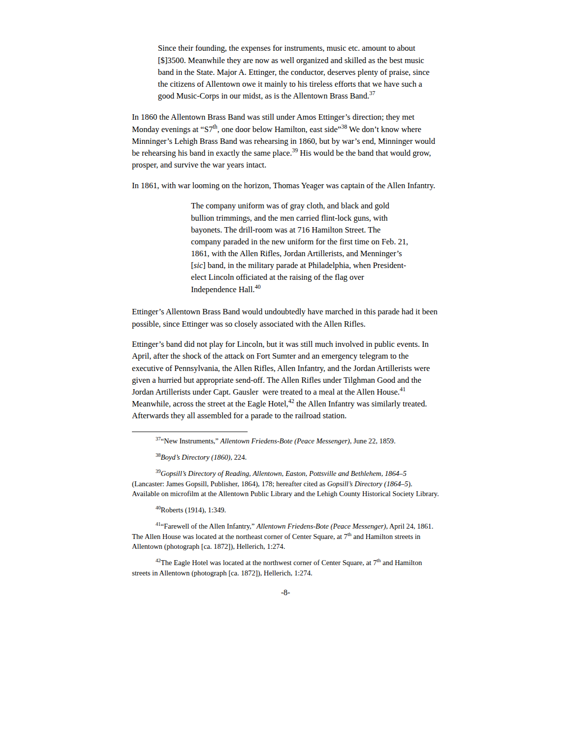Since their founding, the expenses for instruments, music etc. amount to about [$]3500. Meanwhile they are now as well organized and skilled as the best music band in the State. Major A. Ettinger, the conductor, deserves plenty of praise, since the citizens of Allentown owe it mainly to his tireless efforts that we have such a good Music-Corps in our midst, as is the Allentown Brass Band.37
In 1860 the Allentown Brass Band was still under Amos Ettinger’s direction; they met Monday evenings at “S7th, one door below Hamilton, east side”38 We don’t know where Minninger’s Lehigh Brass Band was rehearsing in 1860, but by war’s end, Minninger would be rehearsing his band in exactly the same place.39 His would be the band that would grow, prosper, and survive the war years intact.
In 1861, with war looming on the horizon, Thomas Yeager was captain of the Allen Infantry.
The company uniform was of gray cloth, and black and gold bullion trimmings, and the men carried flint-lock guns, with bayonets. The drill-room was at 716 Hamilton Street. The company paraded in the new uniform for the first time on Feb. 21, 1861, with the Allen Rifles, Jordan Artillerists, and Menninger’s [sic] band, in the military parade at Philadelphia, when President-elect Lincoln officiated at the raising of the flag over Independence Hall.40
Ettinger’s Allentown Brass Band would undoubtedly have marched in this parade had it been possible, since Ettinger was so closely associated with the Allen Rifles.
Ettinger’s band did not play for Lincoln, but it was still much involved in public events. In April, after the shock of the attack on Fort Sumter and an emergency telegram to the executive of Pennsylvania, the Allen Rifles, Allen Infantry, and the Jordan Artillerists were given a hurried but appropriate send-off. The Allen Rifles under Tilghman Good and the Jordan Artillerists under Capt. Gausler were treated to a meal at the Allen House.41 Meanwhile, across the street at the Eagle Hotel,42 the Allen Infantry was similarly treated. Afterwards they all assembled for a parade to the railroad station.
37“New Instruments,” Allentown Friedens-Bote (Peace Messenger), June 22, 1859.
38Boyd’s Directory (1860), 224.
39Gopsill’s Directory of Reading, Allentown, Easton, Pottsville and Bethlehem, 1864–5 (Lancaster: James Gopsill, Publisher, 1864), 178; hereafter cited as Gopsill’s Directory (1864–5). Available on microfilm at the Allentown Public Library and the Lehigh County Historical Society Library.
40Roberts (1914), 1:349.
41“Farewell of the Allen Infantry,” Allentown Friedens-Bote (Peace Messenger), April 24, 1861. The Allen House was located at the northeast corner of Center Square, at 7th and Hamilton streets in Allentown (photograph [ca. 1872]), Hellerich, 1:274.
42The Eagle Hotel was located at the northwest corner of Center Square, at 7th and Hamilton streets in Allentown (photograph [ca. 1872]), Hellerich, 1:274.
-8-